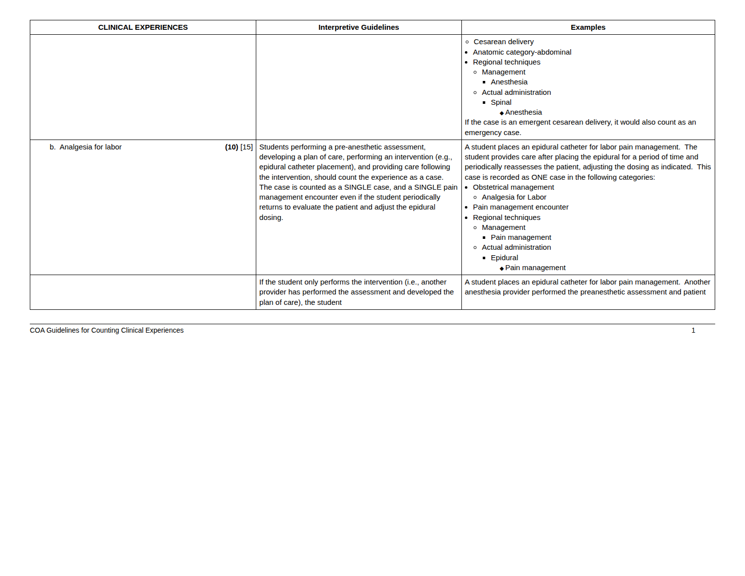| CLINICAL EXPERIENCES | Interpretive Guidelines | Examples |
| --- | --- | --- |
| | | Cesarean delivery Anatomic category-abdominal Regional techniques Management Anesthesia Actual administration Spinal Anesthesia If the case is an emergent cesarean delivery, it would also count as an emergency case. |
| b. Analgesia for labor (10) [15] | Students performing a pre-anesthetic assessment, developing a plan of care, performing an intervention (e.g., epidural catheter placement), and providing care following the intervention, should count the experience as a case. The case is counted as a SINGLE case, and a SINGLE pain management encounter even if the student periodically returns to evaluate the patient and adjust the epidural dosing. | A student places an epidural catheter for labor pain management. The student provides care after placing the epidural for a period of time and periodically reassesses the patient, adjusting the dosing as indicated. This case is recorded as ONE case in the following categories: Obstetrical management Analgesia for Labor Pain management encounter Regional techniques Management Pain management Actual administration Epidural Pain management |
| | If the student only performs the intervention (i.e., another provider has performed the assessment and developed the plan of care), the student | A student places an epidural catheter for labor pain management. Another anesthesia provider performed the preanesthetic assessment and patient |
COA Guidelines for Counting Clinical Experiences 1